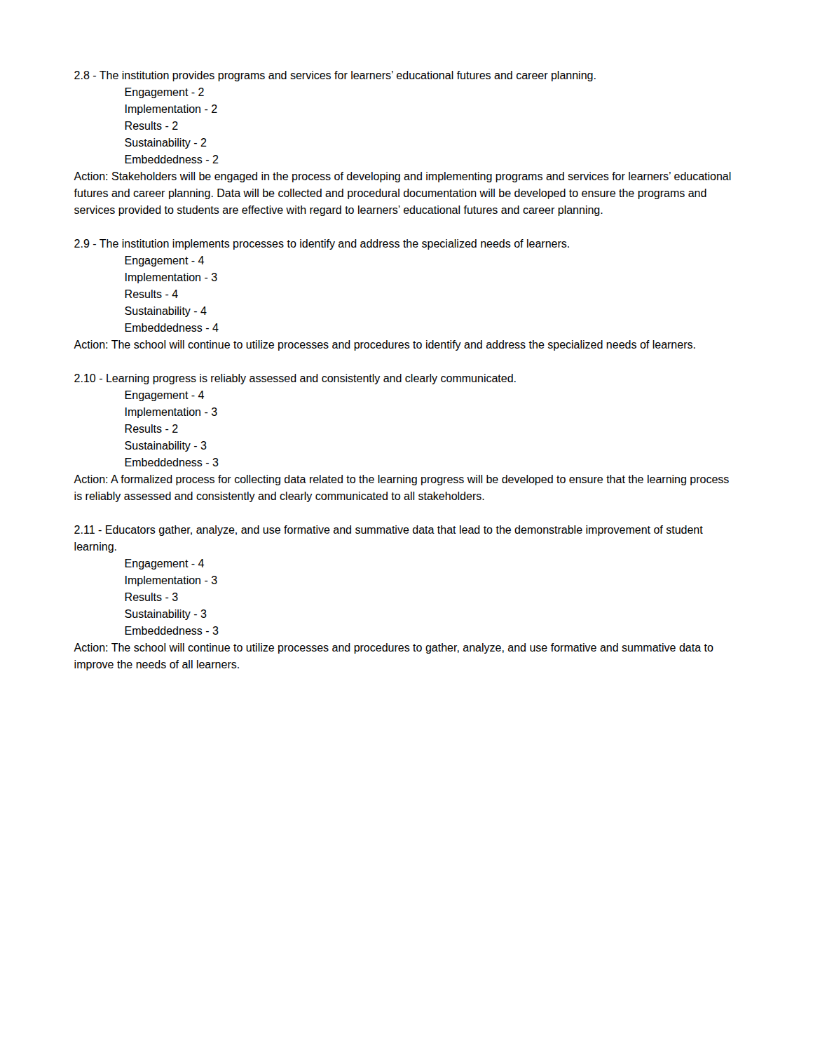2.8 - The institution provides programs and services for learners’ educational futures and career planning.
Engagement - 2
Implementation - 2
Results - 2
Sustainability - 2
Embeddedness - 2
Action: Stakeholders will be engaged in the process of developing and implementing programs and services for learners’ educational futures and career planning. Data will be collected and procedural documentation will be developed to ensure the programs and services provided to students are effective with regard to learners’ educational futures and career planning.
2.9 - The institution implements processes to identify and address the specialized needs of learners.
Engagement - 4
Implementation - 3
Results - 4
Sustainability - 4
Embeddedness - 4
Action: The school will continue to utilize processes and procedures to identify and address the specialized needs of learners.
2.10 - Learning progress is reliably assessed and consistently and clearly communicated.
Engagement - 4
Implementation - 3
Results - 2
Sustainability - 3
Embeddedness - 3
Action: A formalized process for collecting data related to the learning progress will be developed to ensure that the learning process is reliably assessed and consistently and clearly communicated to all stakeholders.
2.11 - Educators gather, analyze, and use formative and summative data that lead to the demonstrable improvement of student learning.
Engagement - 4
Implementation - 3
Results - 3
Sustainability - 3
Embeddedness - 3
Action: The school will continue to utilize processes and procedures to gather, analyze, and use formative and summative data to improve the needs of all learners.